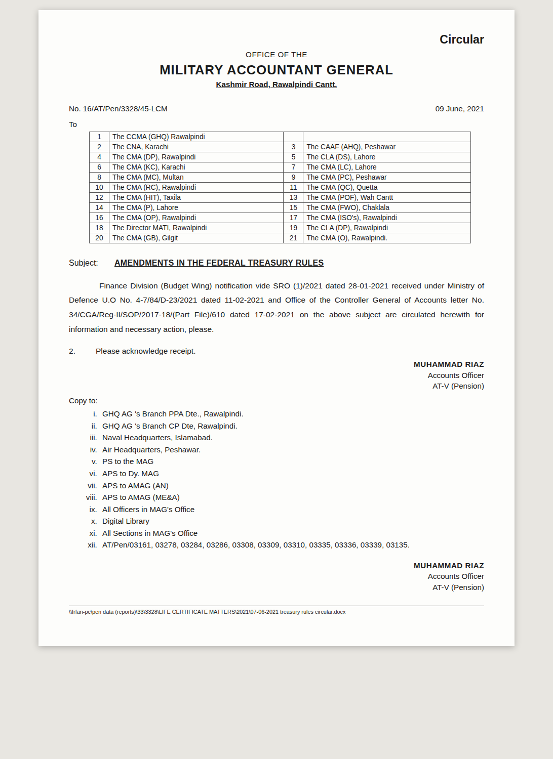Circular
OFFICE OF THE
MILITARY ACCOUNTANT GENERAL
Kashmir Road, Rawalpindi Cantt.
No. 16/AT/Pen/3328/45-LCM
09 June, 2021
To
| 1 | The CCMA (GHQ) Rawalpindi | | |
| 2 | The CNA, Karachi | 3 | The CAAF (AHQ), Peshawar |
| 4 | The CMA (DP), Rawalpindi | 5 | The CLA (DS), Lahore |
| 6 | The CMA (KC), Karachi | 7 | The CMA (LC), Lahore |
| 8 | The CMA (MC), Multan | 9 | The CMA (PC), Peshawar |
| 10 | The CMA (RC), Rawalpindi | 11 | The CMA (QC), Quetta |
| 12 | The CMA (HIT), Taxila | 13 | The CMA (POF), Wah Cantt |
| 14 | The CMA (P), Lahore | 15 | The CMA (FWO), Chaklala |
| 16 | The CMA (OP), Rawalpindi | 17 | The CMA (ISO's), Rawalpindi |
| 18 | The Director MATI, Rawalpindi | 19 | The CLA (DP), Rawalpindi |
| 20 | The CMA (GB), Gilgit | 21 | The CMA (O), Rawalpindi. |
Subject:
AMENDMENTS IN THE FEDERAL TREASURY RULES
Finance Division (Budget Wing) notification vide SRO (1)/2021 dated 28-01-2021 received under Ministry of Defence U.O No. 4-7/84/D-23/2021 dated 11-02-2021 and Office of the Controller General of Accounts letter No. 34/CGA/Reg-II/SOP/2017-18/(Part File)/610 dated 17-02-2021 on the above subject are circulated herewith for information and necessary action, please.
2.
Please acknowledge receipt.
MUHAMMAD RIAZ
Accounts Officer
AT-V (Pension)
Copy to:
GHQ AG 's Branch PPA Dte., Rawalpindi.
GHQ AG 's Branch CP Dte, Rawalpindi.
Naval Headquarters, Islamabad.
Air Headquarters, Peshawar.
PS to the MAG
APS to Dy. MAG
APS to AMAG (AN)
APS to AMAG (ME&A)
All Officers in MAG's Office
Digital Library
All Sections in MAG's Office
AT/Pen/03161, 03278, 03284, 03286, 03308, 03309, 03310, 03335, 03336, 03339, 03135.
MUHAMMAD RIAZ
Accounts Officer
AT-V (Pension)
\\Irfan-pc\pen data (reports)\33\3328\LIFE CERTIFICATE MATTERS\2021\07-06-2021 treasury rules circular.docx